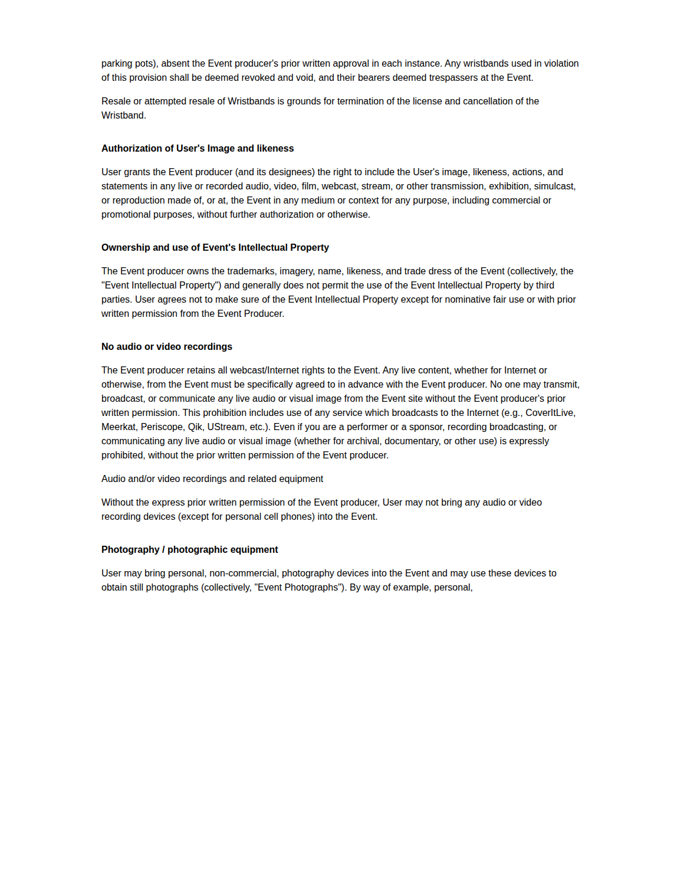parking pots), absent the Event producer's prior written approval in each instance. Any wristbands used in violation of this provision shall be deemed revoked and void, and their bearers deemed trespassers at the Event.
Resale or attempted resale of Wristbands is grounds for termination of the license and cancellation of the Wristband.
Authorization of User's Image and likeness
User grants the Event producer (and its designees) the right to include the User's image, likeness, actions, and statements in any live or recorded audio, video, film, webcast, stream, or other transmission, exhibition, simulcast, or reproduction made of, or at, the Event in any medium or context for any purpose, including commercial or promotional purposes, without further authorization or otherwise.
Ownership and use of Event's Intellectual Property
The Event producer owns the trademarks, imagery, name, likeness, and trade dress of the Event (collectively, the "Event Intellectual Property") and generally does not permit the use of the Event Intellectual Property by third parties. User agrees not to make sure of the Event Intellectual Property except for nominative fair use or with prior written permission from the Event Producer.
No audio or video recordings
The Event producer retains all webcast/Internet rights to the Event. Any live content, whether for Internet or otherwise, from the Event must be specifically agreed to in advance with the Event producer. No one may transmit, broadcast, or communicate any live audio or visual image from the Event site without the Event producer's prior written permission. This prohibition includes use of any service which broadcasts to the Internet (e.g., CoverItLive, Meerkat, Periscope, Qik, UStream, etc.). Even if you are a performer or a sponsor, recording broadcasting, or communicating any live audio or visual image (whether for archival, documentary, or other use) is expressly prohibited, without the prior written permission of the Event producer.
Audio and/or video recordings and related equipment
Without the express prior written permission of the Event producer, User may not bring any audio or video recording devices (except for personal cell phones) into the Event.
Photography / photographic equipment
User may bring personal, non-commercial, photography devices into the Event and may use these devices to obtain still photographs (collectively, "Event Photographs"). By way of example, personal,